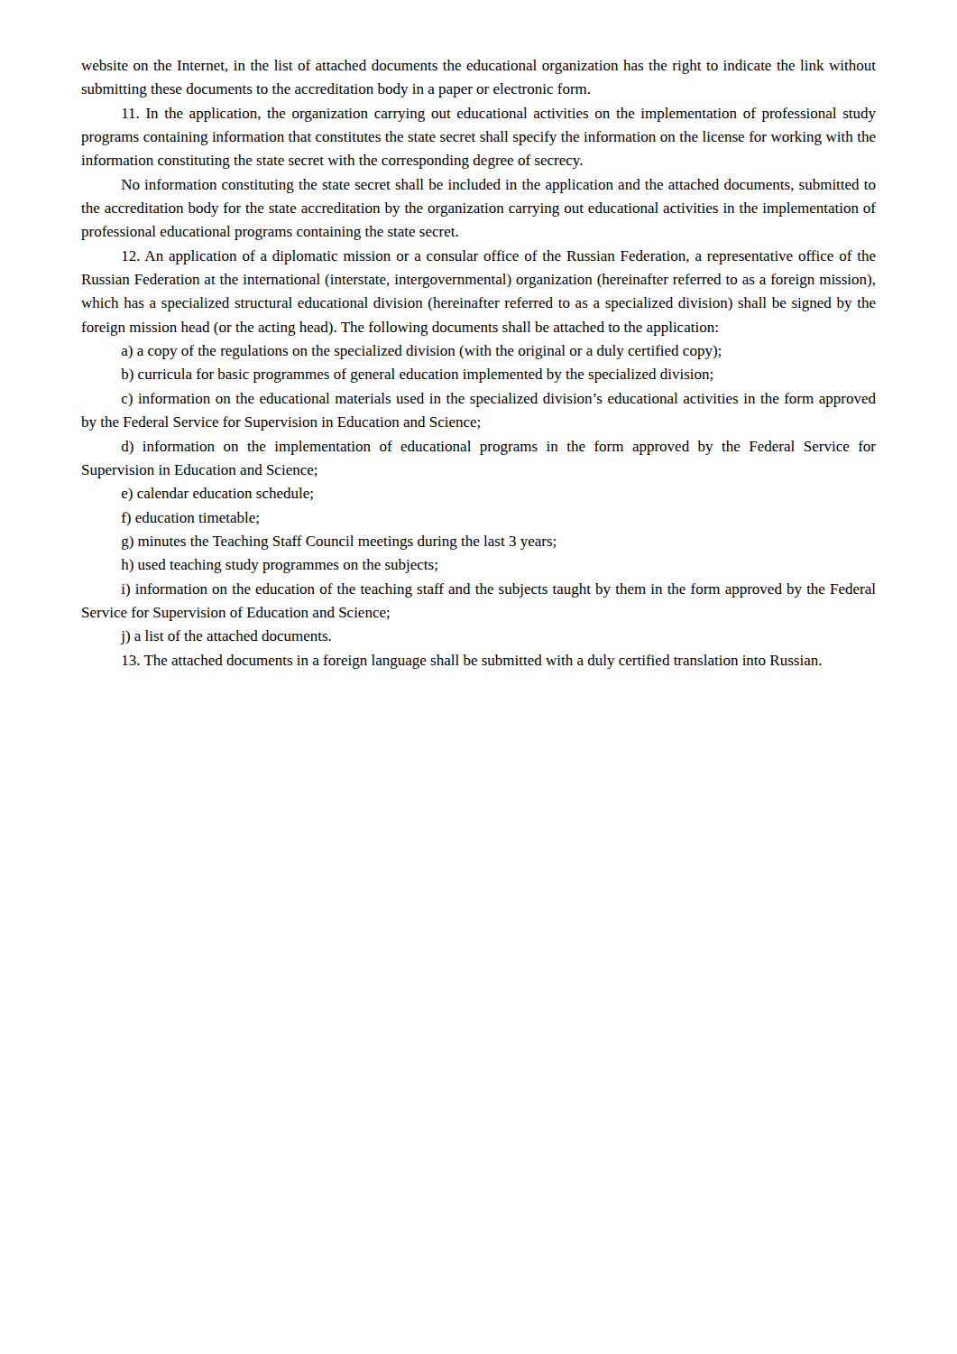website on the Internet, in the list of attached documents the educational organization has the right to indicate the link without submitting these documents to the accreditation body in a paper or electronic form.
11. In the application, the organization carrying out educational activities on the implementation of professional study programs containing information that constitutes the state secret shall specify the information on the license for working with the information constituting the state secret with the corresponding degree of secrecy.
No information constituting the state secret shall be included in the application and the attached documents, submitted to the accreditation body for the state accreditation by the organization carrying out educational activities in the implementation of professional educational programs containing the state secret.
12. An application of a diplomatic mission or a consular office of the Russian Federation, a representative office of the Russian Federation at the international (interstate, intergovernmental) organization (hereinafter referred to as a foreign mission), which has a specialized structural educational division (hereinafter referred to as a specialized division) shall be signed by the foreign mission head (or the acting head). The following documents shall be attached to the application:
a) a copy of the regulations on the specialized division (with the original or a duly certified copy);
b) curricula for basic programmes of general education implemented by the specialized division;
c) information on the educational materials used in the specialized division’s educational activities in the form approved by the Federal Service for Supervision in Education and Science;
d) information on the implementation of educational programs in the form approved by the Federal Service for Supervision in Education and Science;
e) calendar education schedule;
f) education timetable;
g) minutes the Teaching Staff Council meetings during the last 3 years;
h) used teaching study programmes on the subjects;
i) information on the education of the teaching staff and the subjects taught by them in the form approved by the Federal Service for Supervision of Education and Science;
j) a list of the attached documents.
13. The attached documents in a foreign language shall be submitted with a duly certified translation into Russian.